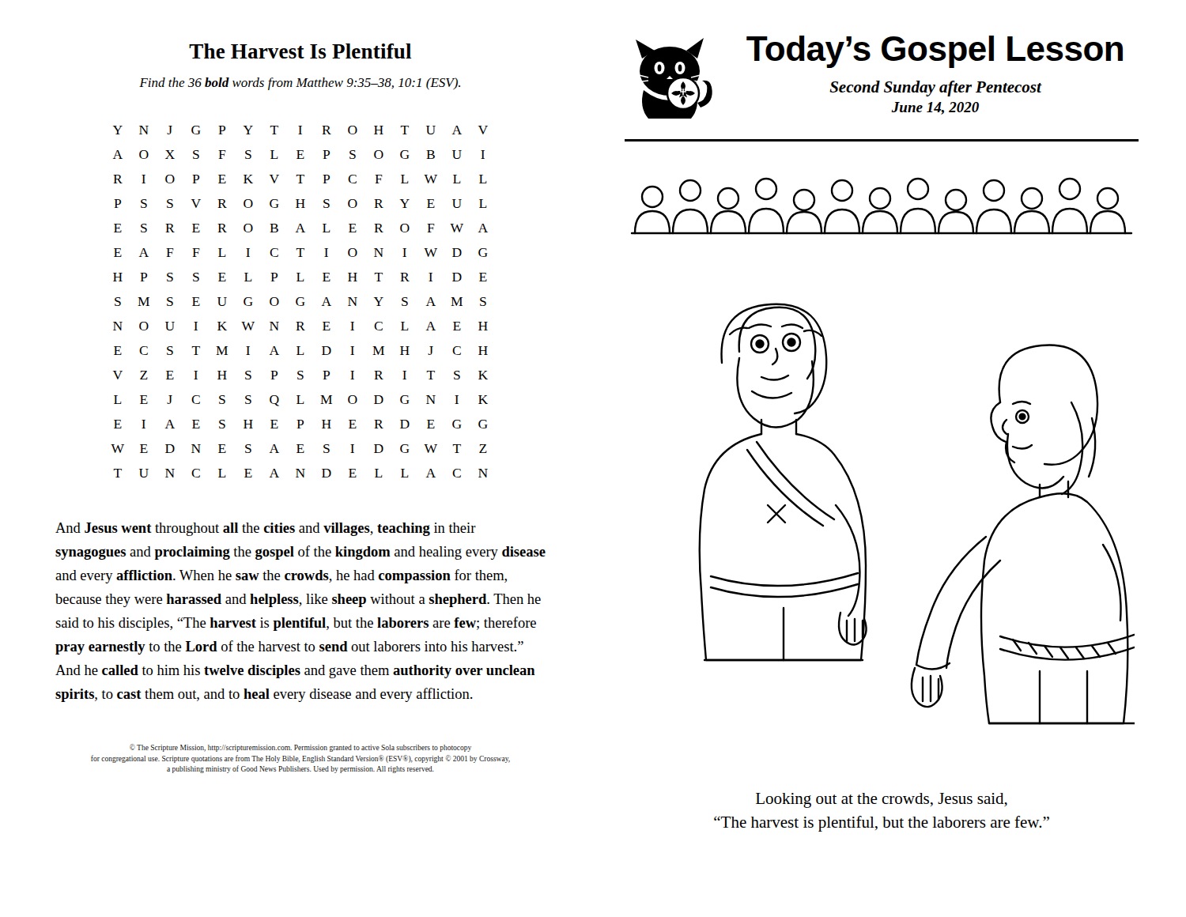The Harvest Is Plentiful
Find the 36 bold words from Matthew 9:35–38, 10:1 (ESV).
| Y | N | J | G | P | Y | T | I | R | O | H | T | U | A | V |
| A | O | X | S | F | S | L | E | P | S | O | G | B | U | I |
| R | I | O | P | E | K | V | T | P | C | F | L | W | L | L |
| P | S | S | V | R | O | G | H | S | O | R | Y | E | U | L |
| E | S | R | E | R | O | B | A | L | E | R | O | F | W | A |
| E | A | F | F | L | I | C | T | I | O | N | I | W | D | G |
| H | P | S | S | E | L | P | L | E | H | T | R | I | D | E |
| S | M | S | E | U | G | O | G | A | N | Y | S | A | M | S |
| N | O | U | I | K | W | N | R | E | I | C | L | A | E | H |
| E | C | S | T | M | I | A | L | D | I | M | H | J | C | H |
| V | Z | E | I | H | S | P | S | P | I | R | I | T | S | K |
| L | E | J | C | S | S | Q | L | M | O | D | G | N | I | K |
| E | I | A | E | S | H | E | P | H | E | R | D | E | G | G |
| W | E | D | N | E | S | A | E | S | I | D | G | W | T | Z |
| T | U | N | C | L | E | A | N | D | E | L | L | A | C | N |
And Jesus went throughout all the cities and villages, teaching in their synagogues and proclaiming the gospel of the kingdom and healing every disease and every affliction. When he saw the crowds, he had compassion for them, because they were harassed and helpless, like sheep without a shepherd. Then he said to his disciples, “The harvest is plentiful, but the laborers are few; therefore pray earnestly to the Lord of the harvest to send out laborers into his harvest.” And he called to him his twelve disciples and gave them authority over unclean spirits, to cast them out, and to heal every disease and every affliction.
© The Scripture Mission, http://scripturemission.com. Permission granted to active Sola subscribers to photocopy
for congregational use. Scripture quotations are from The Holy Bible, English Standard Version® (ESV®), copyright © 2001 by Crossway,
a publishing ministry of Good News Publishers. Used by permission. All rights reserved.
Today’s Gospel Lesson
Second Sunday after Pentecost
June 14, 2020
Looking out at the crowds, Jesus said,
“The harvest is plentiful, but the laborers are few.”